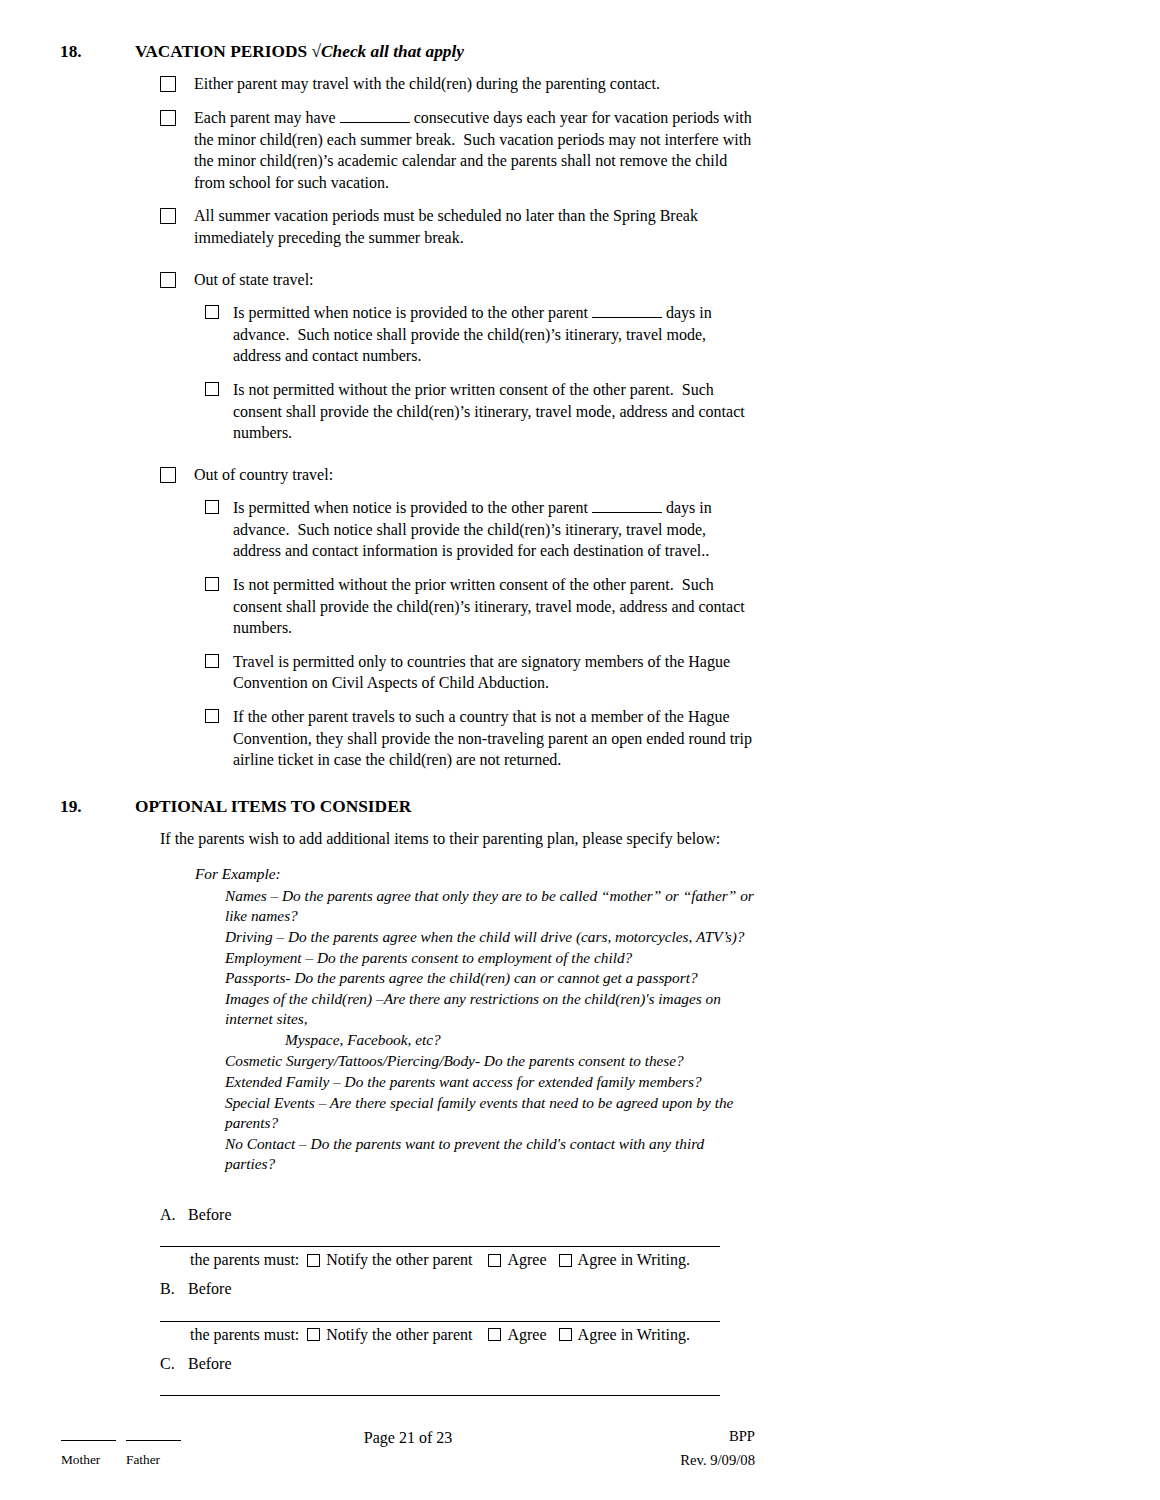18. VACATION PERIODS √Check all that apply
Either parent may travel with the child(ren) during the parenting contact.
Each parent may have consecutive days each year for vacation periods with the minor child(ren) each summer break. Such vacation periods may not interfere with the minor child(ren)’s academic calendar and the parents shall not remove the child from school for such vacation.
All summer vacation periods must be scheduled no later than the Spring Break immediately preceding the summer break.
Out of state travel:
Is permitted when notice is provided to the other parent days in advance. Such notice shall provide the child(ren)’s itinerary, travel mode, address and contact numbers.
Is not permitted without the prior written consent of the other parent. Such consent shall provide the child(ren)’s itinerary, travel mode, address and contact numbers.
Out of country travel:
Is permitted when notice is provided to the other parent days in advance. Such notice shall provide the child(ren)’s itinerary, travel mode, address and contact information is provided for each destination of travel..
Is not permitted without the prior written consent of the other parent. Such consent shall provide the child(ren)’s itinerary, travel mode, address and contact numbers.
Travel is permitted only to countries that are signatory members of the Hague Convention on Civil Aspects of Child Abduction.
If the other parent travels to such a country that is not a member of the Hague Convention, they shall provide the non-traveling parent an open ended round trip airline ticket in case the child(ren) are not returned.
19. OPTIONAL ITEMS TO CONSIDER
If the parents wish to add additional items to their parenting plan, please specify below:
For Example:
Names – Do the parents agree that only they are to be called “mother” or “father” or like names?
Driving – Do the parents agree when the child will drive (cars, motorcycles, ATV’s)?
Employment – Do the parents consent to employment of the child?
Passports- Do the parents agree the child(ren) can or cannot get a passport?
Images of the child(ren) –Are there any restrictions on the child(ren)'s images on internet sites,
Myspace, Facebook, etc?
Cosmetic Surgery/Tattoos/Piercing/Body- Do the parents consent to these?
Extended Family – Do the parents want access for extended family members?
Special Events – Are there special family events that need to be agreed upon by the parents?
No Contact – Do the parents want to prevent the child's contact with any third parties?
A. Before
the parents must: Notify the other parent Agree Agree in Writing.
B. Before
the parents must: Notify the other parent Agree Agree in Writing.
C. Before
| | Page 21 of 23 | BPP |
| Mother Father | | Rev. 9/09/08 |